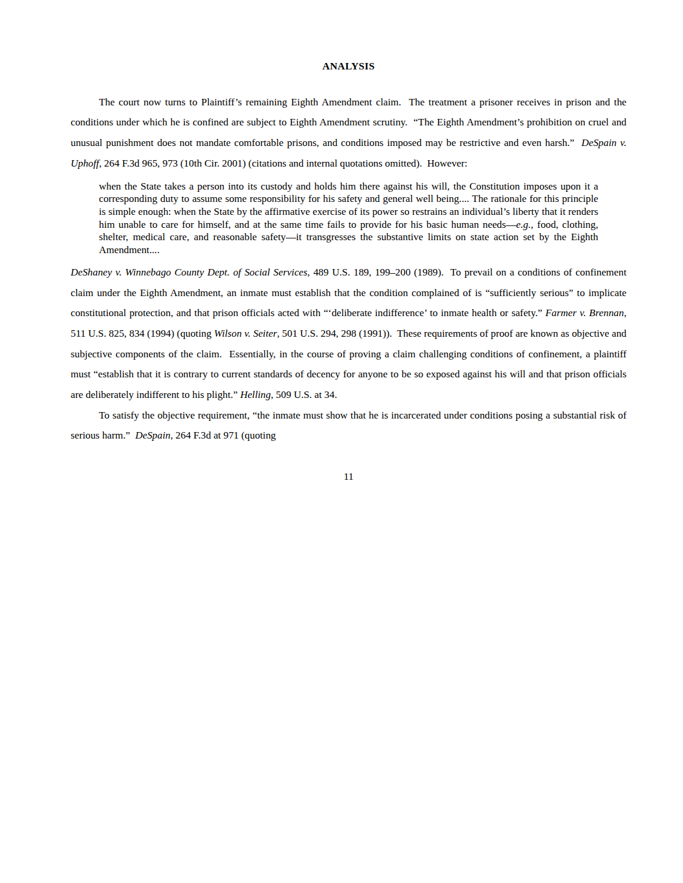ANALYSIS
The court now turns to Plaintiff’s remaining Eighth Amendment claim. The treatment a prisoner receives in prison and the conditions under which he is confined are subject to Eighth Amendment scrutiny. “The Eighth Amendment’s prohibition on cruel and unusual punishment does not mandate comfortable prisons, and conditions imposed may be restrictive and even harsh.” DeSpain v. Uphoff, 264 F.3d 965, 973 (10th Cir. 2001) (citations and internal quotations omitted). However:
when the State takes a person into its custody and holds him there against his will, the Constitution imposes upon it a corresponding duty to assume some responsibility for his safety and general well being.... The rationale for this principle is simple enough: when the State by the affirmative exercise of its power so restrains an individual’s liberty that it renders him unable to care for himself, and at the same time fails to provide for his basic human needs—e.g., food, clothing, shelter, medical care, and reasonable safety—it transgresses the substantive limits on state action set by the Eighth Amendment....
DeShaney v. Winnebago County Dept. of Social Services, 489 U.S. 189, 199–200 (1989). To prevail on a conditions of confinement claim under the Eighth Amendment, an inmate must establish that the condition complained of is “sufficiently serious” to implicate constitutional protection, and that prison officials acted with “‘deliberate indifference’ to inmate health or safety.” Farmer v. Brennan, 511 U.S. 825, 834 (1994) (quoting Wilson v. Seiter, 501 U.S. 294, 298 (1991)). These requirements of proof are known as objective and subjective components of the claim. Essentially, in the course of proving a claim challenging conditions of confinement, a plaintiff must “establish that it is contrary to current standards of decency for anyone to be so exposed against his will and that prison officials are deliberately indifferent to his plight.” Helling, 509 U.S. at 34.
To satisfy the objective requirement, “the inmate must show that he is incarcerated under conditions posing a substantial risk of serious harm.” DeSpain, 264 F.3d at 971 (quoting
11